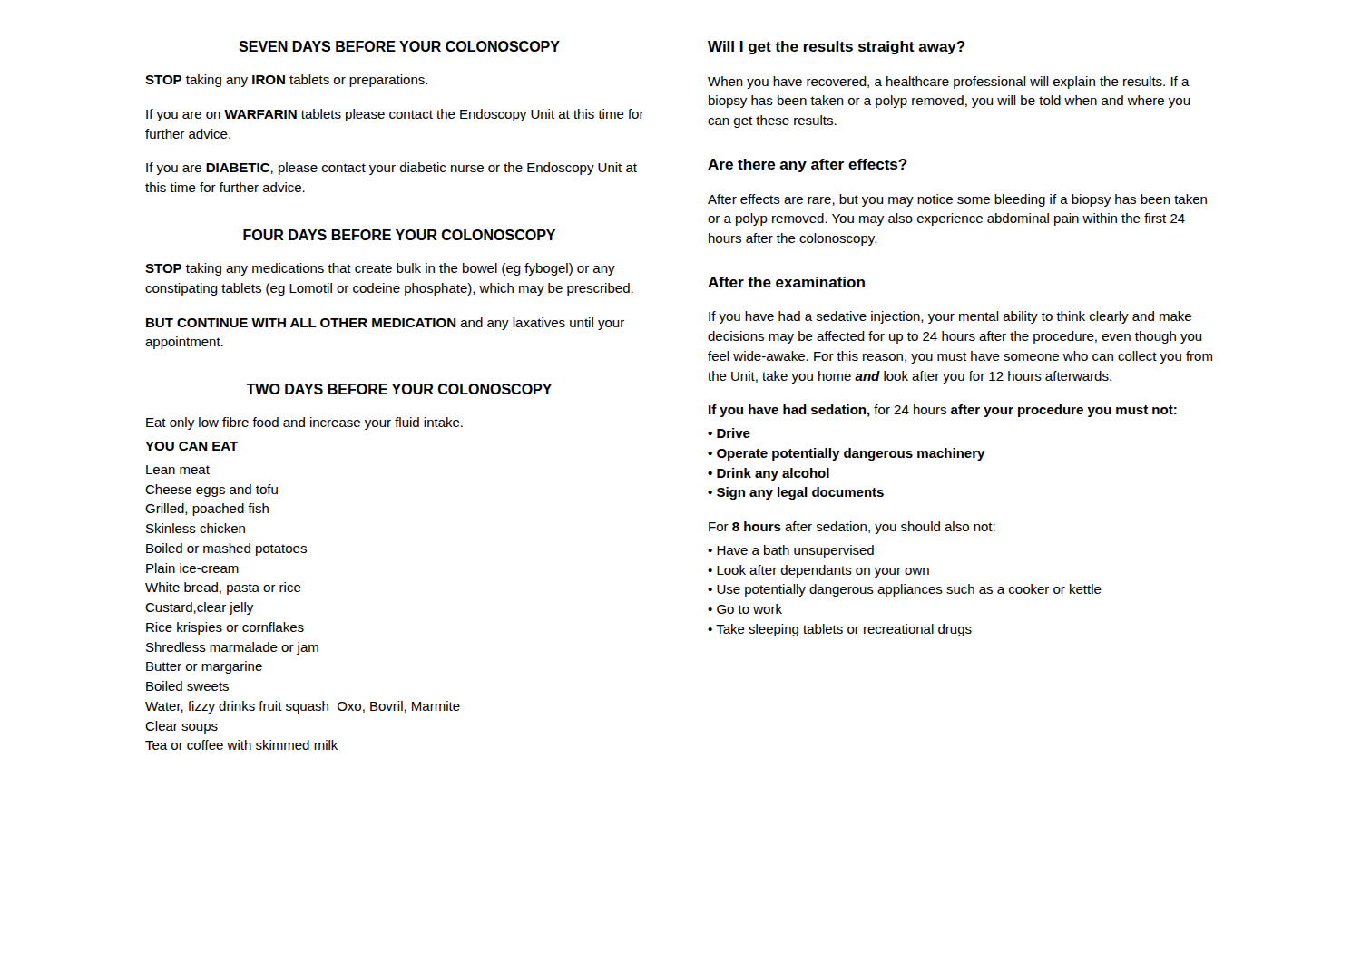SEVEN DAYS BEFORE YOUR COLONOSCOPY
STOP taking any IRON tablets or preparations.
If you are on WARFARIN tablets please contact the Endoscopy Unit at this time for further advice.
If you are DIABETIC, please contact your diabetic nurse or the Endoscopy Unit at this time for further advice.
FOUR DAYS BEFORE YOUR COLONOSCOPY
STOP taking any medications that create bulk in the bowel (eg fybogel) or any constipating tablets (eg Lomotil or codeine phosphate), which may be prescribed.
BUT CONTINUE WITH ALL OTHER MEDICATION and any laxatives until your appointment.
TWO DAYS BEFORE YOUR COLONOSCOPY
Eat only low fibre food and increase your fluid intake.
YOU CAN EAT
Lean meat
Cheese eggs and tofu
Grilled, poached fish
Skinless chicken
Boiled or mashed potatoes
Plain ice-cream
White bread, pasta or rice
Custard,clear jelly
Rice krispies or cornflakes
Shredless marmalade or jam
Butter or margarine
Boiled sweets
Water, fizzy drinks fruit squash Oxo, Bovril, Marmite
Clear soups
Tea or coffee with skimmed milk
Will I get the results straight away?
When you have recovered, a healthcare professional will explain the results. If a biopsy has been taken or a polyp removed, you will be told when and where you can get these results.
Are there any after effects?
After effects are rare, but you may notice some bleeding if a biopsy has been taken or a polyp removed. You may also experience abdominal pain within the first 24 hours after the colonoscopy.
After the examination
If you have had a sedative injection, your mental ability to think clearly and make decisions may be affected for up to 24 hours after the procedure, even though you feel wide-awake. For this reason, you must have someone who can collect you from the Unit, take you home and look after you for 12 hours afterwards.
If you have had sedation, for 24 hours after your procedure you must not:
• Drive
• Operate potentially dangerous machinery
• Drink any alcohol
• Sign any legal documents
For 8 hours after sedation, you should also not:
• Have a bath unsupervised
• Look after dependants on your own
• Use potentially dangerous appliances such as a cooker or kettle
• Go to work
• Take sleeping tablets or recreational drugs